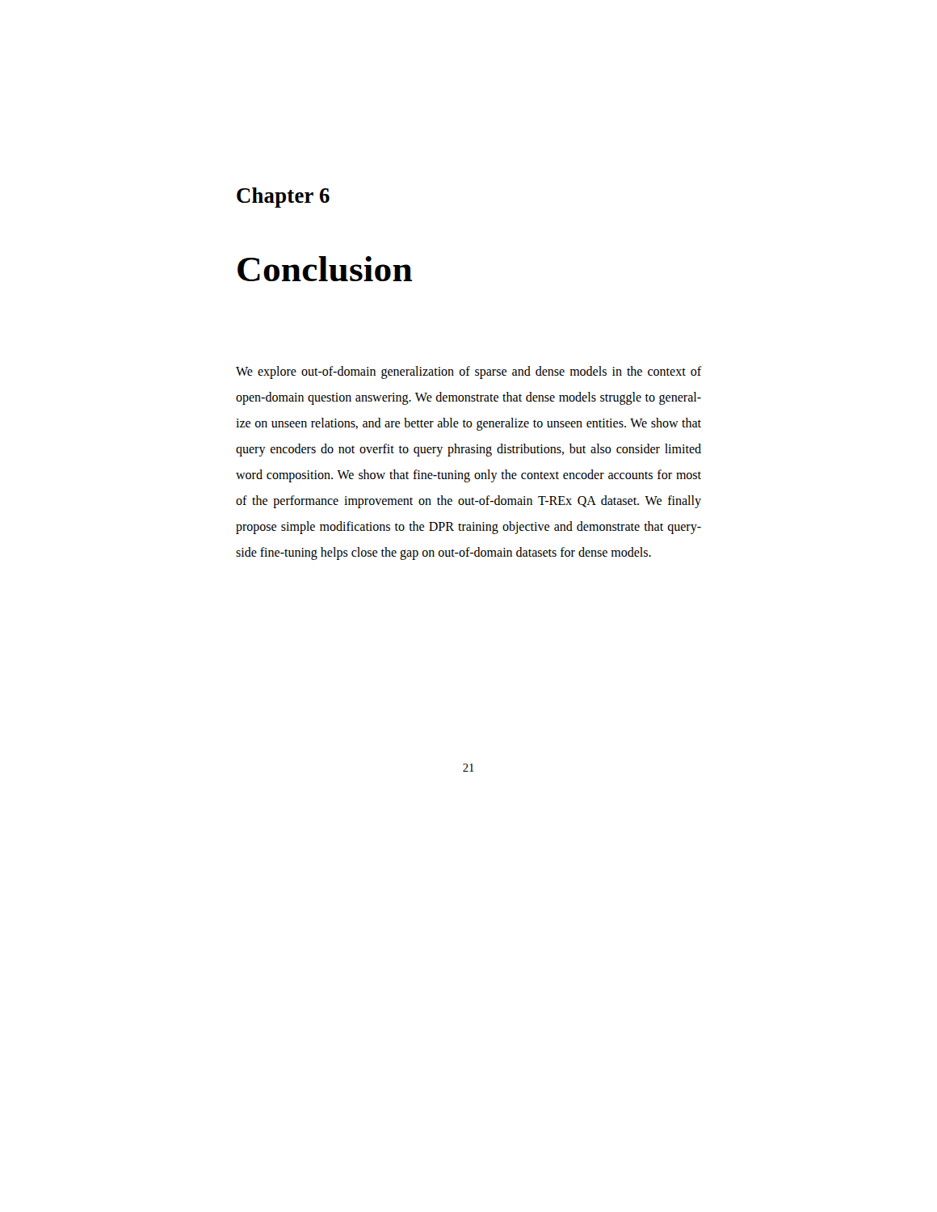Chapter 6
Conclusion
We explore out-of-domain generalization of sparse and dense models in the context of open-domain question answering. We demonstrate that dense models struggle to generalize on unseen relations, and are better able to generalize to unseen entities. We show that query encoders do not overfit to query phrasing distributions, but also consider limited word composition. We show that fine-tuning only the context encoder accounts for most of the performance improvement on the out-of-domain T-REx QA dataset. We finally propose simple modifications to the DPR training objective and demonstrate that query-side fine-tuning helps close the gap on out-of-domain datasets for dense models.
21